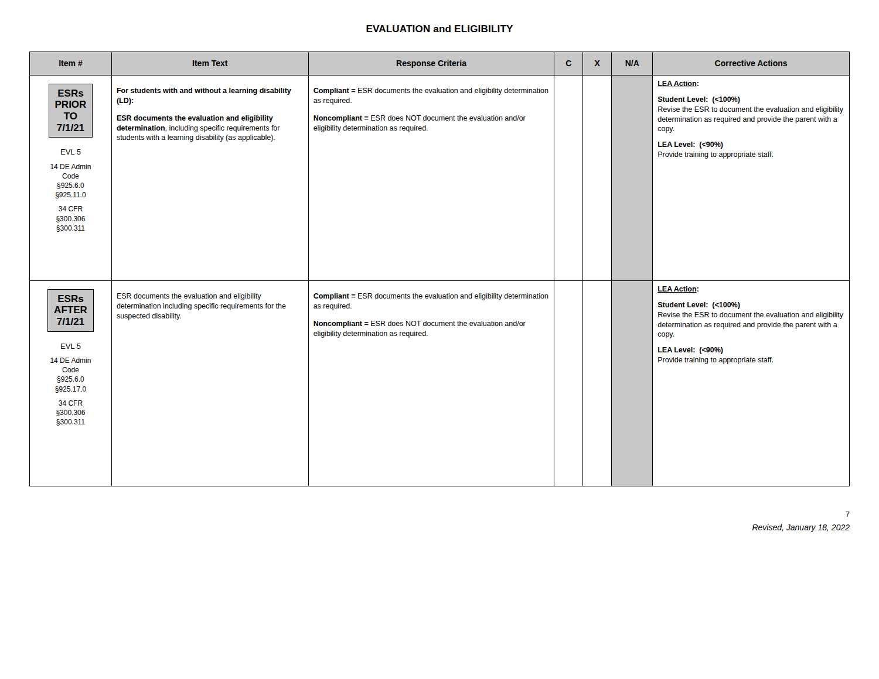EVALUATION and ELIGIBILITY
| Item # | Item Text | Response Criteria | C | X | N/A | Corrective Actions |
| --- | --- | --- | --- | --- | --- | --- |
| ESRs PRIOR TO 7/1/21 EVL 5 14 DE Admin Code §925.6.0 §925.11.0 34 CFR §300.306 §300.311 | For students with and without a learning disability (LD): ESR documents the evaluation and eligibility determination , including specific requirements for students with a learning disability (as applicable). | Compliant = ESR documents the evaluation and eligibility determination as required. Noncompliant = ESR does NOT document the evaluation and/or eligibility determination as required. | | | | LEA Action : Student Level: (<100%) Revise the ESR to document the evaluation and eligibility determination as required and provide the parent with a copy. LEA Level: (<90%) Provide training to appropriate staff. |
| ESRs AFTER 7/1/21 EVL 5 14 DE Admin Code §925.6.0 §925.17.0 34 CFR §300.306 §300.311 | ESR documents the evaluation and eligibility determination including specific requirements for the suspected disability. | Compliant = ESR documents the evaluation and eligibility determination as required. Noncompliant = ESR does NOT document the evaluation and/or eligibility determination as required. | | | | LEA Action : Student Level: (<100%) Revise the ESR to document the evaluation and eligibility determination as required and provide the parent with a copy. LEA Level: (<90%) Provide training to appropriate staff. |
7
Revised, January 18, 2022